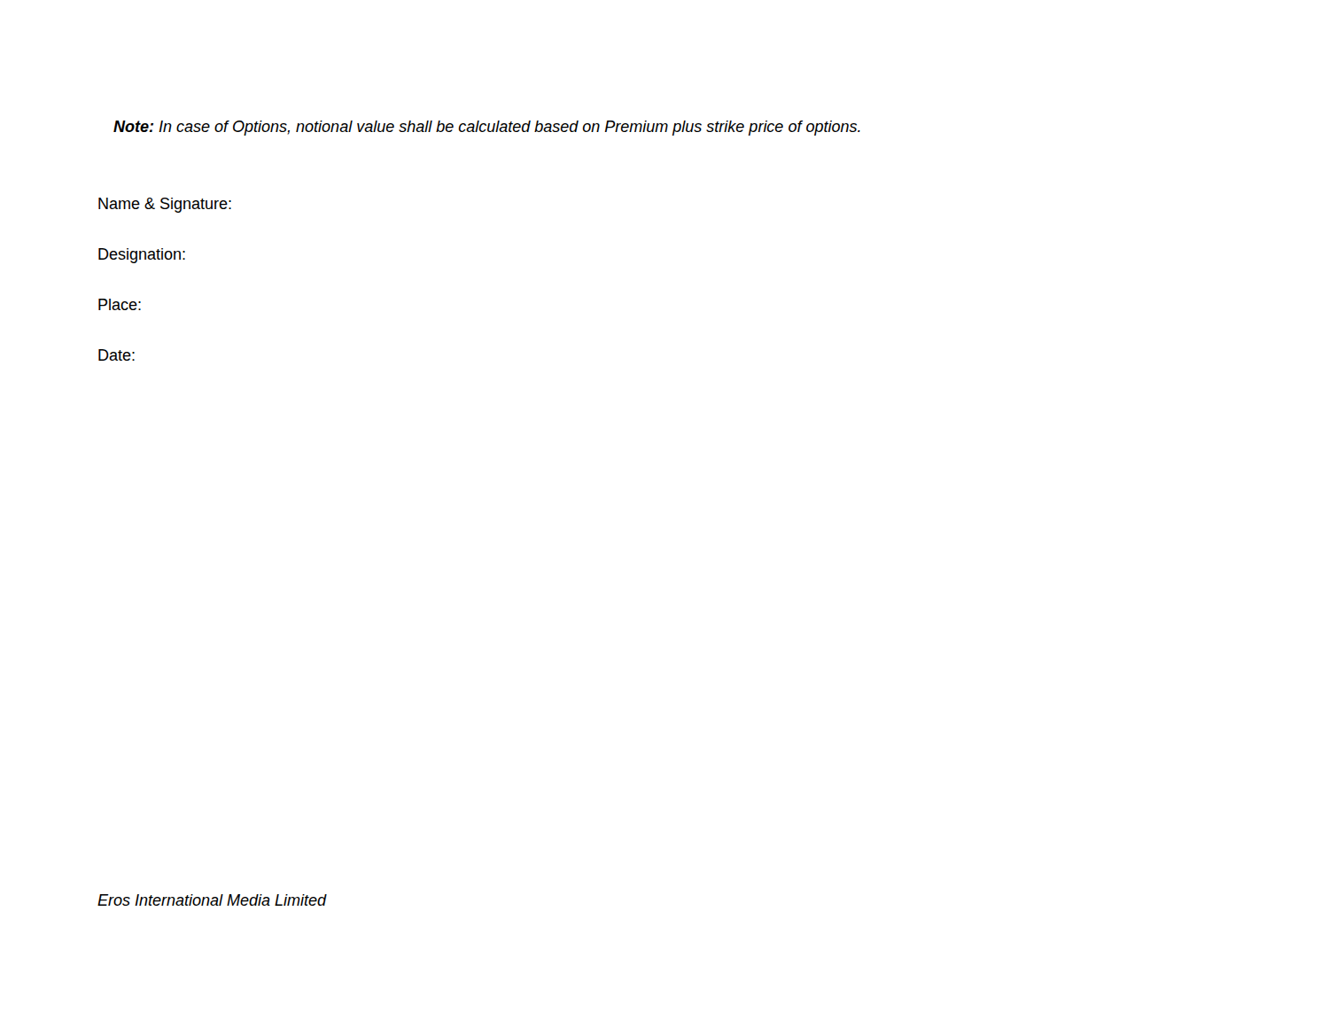Note: In case of Options, notional value shall be calculated based on Premium plus strike price of options.
Name & Signature:
Designation:
Place:
Date:
Eros International Media Limited